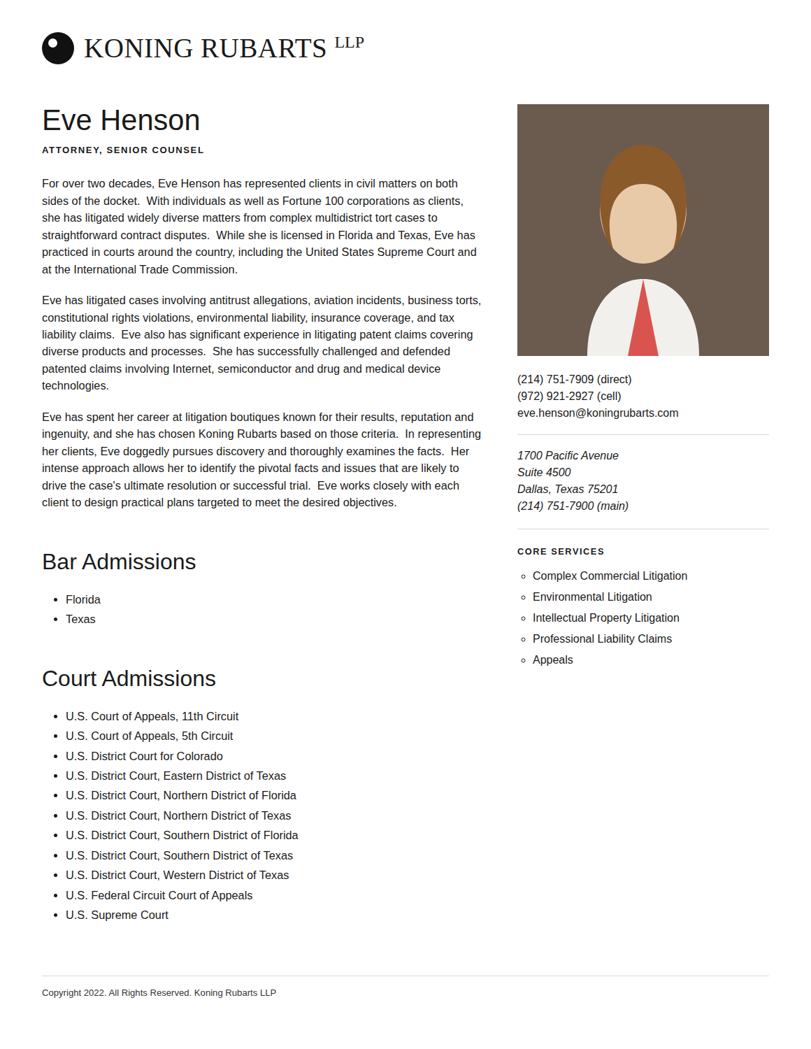Koning Rubarts LLP
Eve Henson
Attorney, Senior Counsel
For over two decades, Eve Henson has represented clients in civil matters on both sides of the docket. With individuals as well as Fortune 100 corporations as clients, she has litigated widely diverse matters from complex multidistrict tort cases to straightforward contract disputes. While she is licensed in Florida and Texas, Eve has practiced in courts around the country, including the United States Supreme Court and at the International Trade Commission.
Eve has litigated cases involving antitrust allegations, aviation incidents, business torts, constitutional rights violations, environmental liability, insurance coverage, and tax liability claims. Eve also has significant experience in litigating patent claims covering diverse products and processes. She has successfully challenged and defended patented claims involving Internet, semiconductor and drug and medical device technologies.
Eve has spent her career at litigation boutiques known for their results, reputation and ingenuity, and she has chosen Koning Rubarts based on those criteria. In representing her clients, Eve doggedly pursues discovery and thoroughly examines the facts. Her intense approach allows her to identify the pivotal facts and issues that are likely to drive the case's ultimate resolution or successful trial. Eve works closely with each client to design practical plans targeted to meet the desired objectives.
Bar Admissions
Florida
Texas
Court Admissions
U.S. Court of Appeals, 11th Circuit
U.S. Court of Appeals, 5th Circuit
U.S. District Court for Colorado
U.S. District Court, Eastern District of Texas
U.S. District Court, Northern District of Florida
U.S. District Court, Northern District of Texas
U.S. District Court, Southern District of Florida
U.S. District Court, Southern District of Texas
U.S. District Court, Western District of Texas
U.S. Federal Circuit Court of Appeals
U.S. Supreme Court
(214) 751-7909 (direct)
(972) 921-2927 (cell)
eve.henson@koningrubarts.com
1700 Pacific Avenue
Suite 4500
Dallas, Texas 75201
(214) 751-7900 (main)
Core Services
Complex Commercial Litigation
Environmental Litigation
Intellectual Property Litigation
Professional Liability Claims
Appeals
Copyright 2022. All Rights Reserved. Koning Rubarts LLP